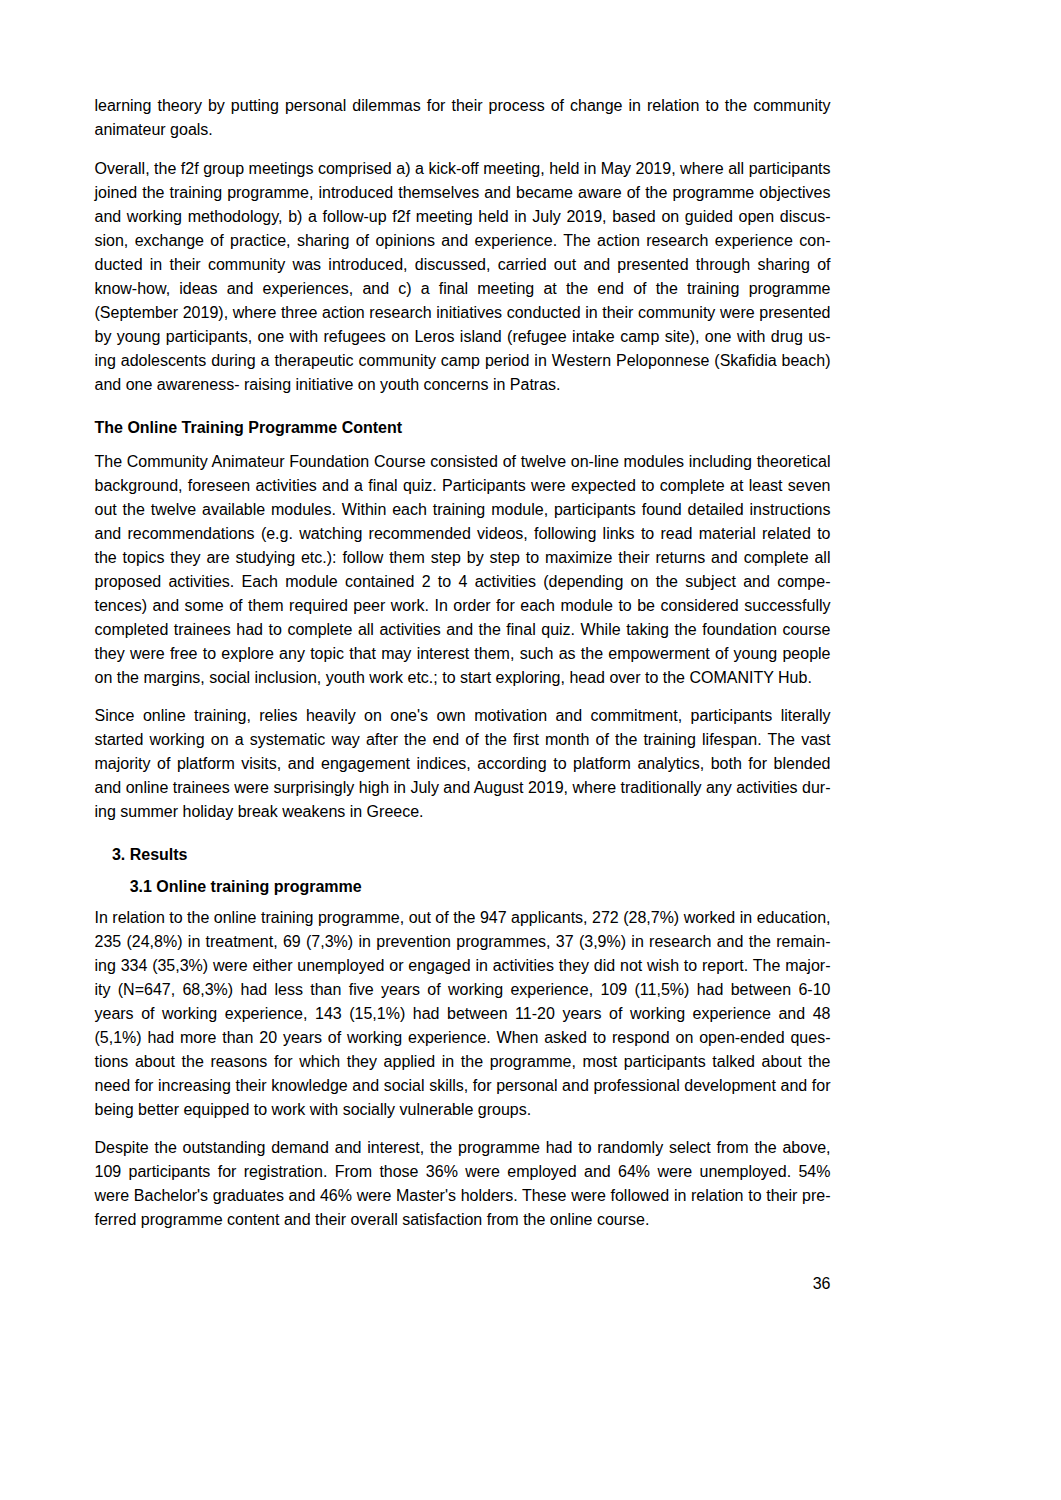learning theory by putting personal dilemmas for their process of change in relation to the community animateur goals.
Overall, the f2f group meetings comprised a) a kick-off meeting, held in May 2019, where all participants joined the training programme, introduced themselves and became aware of the programme objectives and working methodology, b) a follow-up f2f meeting held in July 2019, based on guided open discussion, exchange of practice, sharing of opinions and experience. The action research experience conducted in their community was introduced, discussed, carried out and presented through sharing of know-how, ideas and experiences, and c) a final meeting at the end of the training programme (September 2019), where three action research initiatives conducted in their community were presented by young participants, one with refugees on Leros island (refugee intake camp site), one with drug using adolescents during a therapeutic community camp period in Western Peloponnese (Skafidia beach) and one awareness- raising initiative on youth concerns in Patras.
The Online Training Programme Content
The Community Animateur Foundation Course consisted of twelve on-line modules including theoretical background, foreseen activities and a final quiz. Participants were expected to complete at least seven out the twelve available modules. Within each training module, participants found detailed instructions and recommendations (e.g. watching recommended videos, following links to read material related to the topics they are studying etc.): follow them step by step to maximize their returns and complete all proposed activities. Each module contained 2 to 4 activities (depending on the subject and competences) and some of them required peer work. In order for each module to be considered successfully completed trainees had to complete all activities and the final quiz. While taking the foundation course they were free to explore any topic that may interest them, such as the empowerment of young people on the margins, social inclusion, youth work etc.; to start exploring, head over to the COMANITY Hub.
Since online training, relies heavily on one's own motivation and commitment, participants literally started working on a systematic way after the end of the first month of the training lifespan. The vast majority of platform visits, and engagement indices, according to platform analytics, both for blended and online trainees were surprisingly high in July and August 2019, where traditionally any activities during summer holiday break weakens in Greece.
Results
3.1 Online training programme
In relation to the online training programme, out of the 947 applicants, 272 (28,7%) worked in education, 235 (24,8%) in treatment, 69 (7,3%) in prevention programmes, 37 (3,9%) in research and the remaining 334 (35,3%) were either unemployed or engaged in activities they did not wish to report. The majority (N=647, 68,3%) had less than five years of working experience, 109 (11,5%) had between 6-10 years of working experience, 143 (15,1%) had between 11-20 years of working experience and 48 (5,1%) had more than 20 years of working experience. When asked to respond on open-ended questions about the reasons for which they applied in the programme, most participants talked about the need for increasing their knowledge and social skills, for personal and professional development and for being better equipped to work with socially vulnerable groups.
Despite the outstanding demand and interest, the programme had to randomly select from the above, 109 participants for registration. From those 36% were employed and 64% were unemployed. 54% were Bachelor's graduates and 46% were Master's holders. These were followed in relation to their preferred programme content and their overall satisfaction from the online course.
36